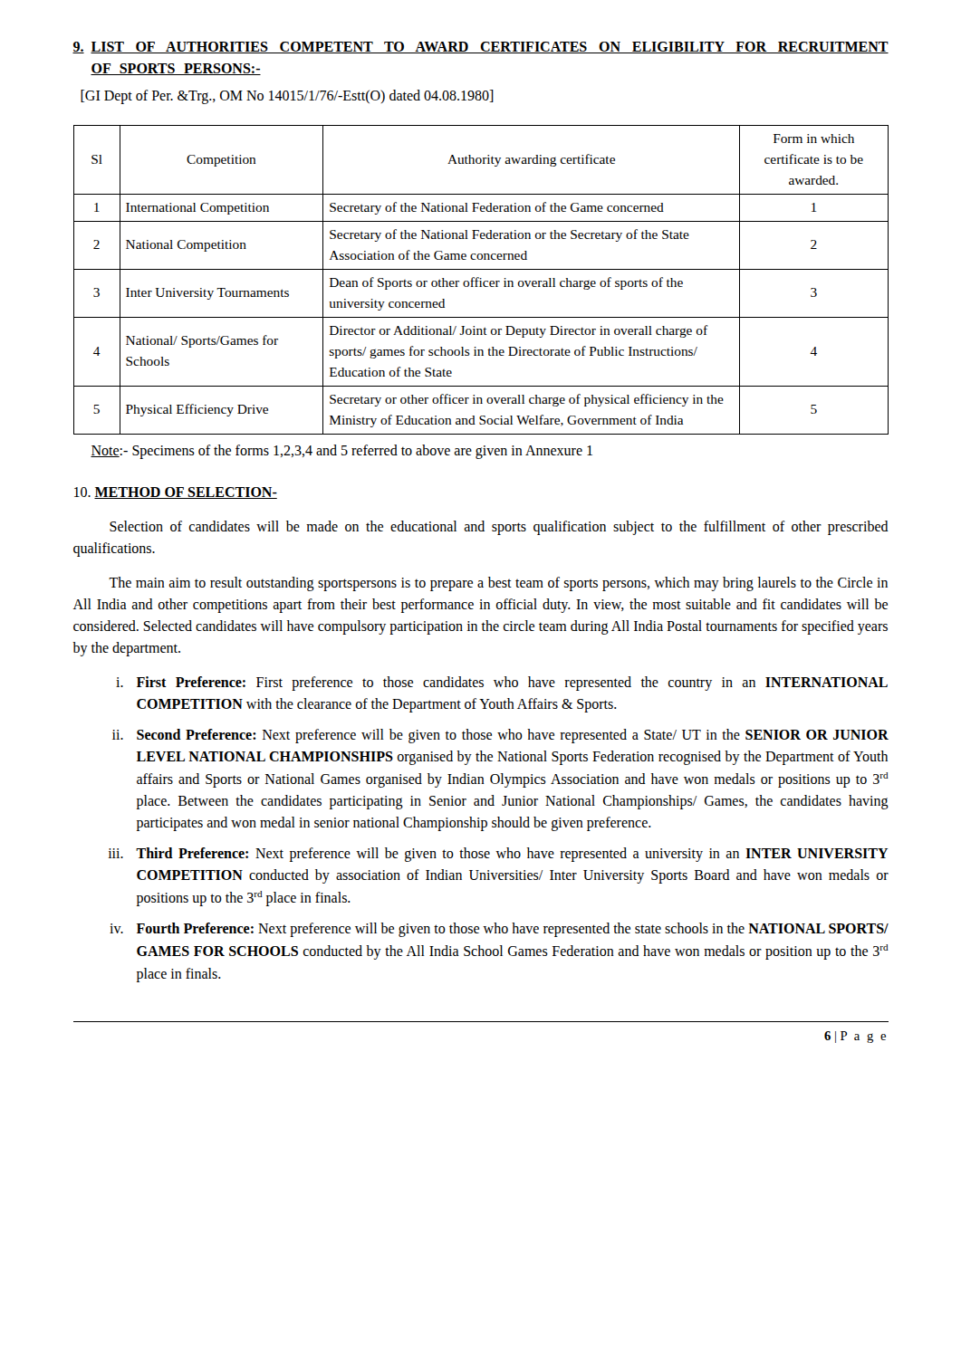9. LIST OF AUTHORITIES COMPETENT TO AWARD CERTIFICATES ON ELIGIBILITY FOR RECRUITMENT OF SPORTS PERSONS:-
[GI Dept of Per. &Trg., OM No 14015/1/76/-Estt(O) dated 04.08.1980]
| Sl | Competition | Authority awarding certificate | Form in which certificate is to be awarded. |
| --- | --- | --- | --- |
| 1 | International Competition | Secretary of the National Federation of the Game concerned | 1 |
| 2 | National Competition | Secretary of the National Federation or the Secretary of the State Association of the Game concerned | 2 |
| 3 | Inter University Tournaments | Dean of Sports or other officer in overall charge of sports of the university concerned | 3 |
| 4 | National/ Sports/Games for Schools | Director or Additional/ Joint or Deputy Director in overall charge of sports/ games for schools in the Directorate of Public Instructions/ Education of the State | 4 |
| 5 | Physical Efficiency Drive | Secretary or other officer in overall charge of physical efficiency in the Ministry of Education and Social Welfare, Government of India | 5 |
Note:- Specimens of the forms 1,2,3,4 and 5 referred to above are given in Annexure 1
10. METHOD OF SELECTION-
Selection of candidates will be made on the educational and sports qualification subject to the fulfillment of other prescribed qualifications.
The main aim to result outstanding sportspersons is to prepare a best team of sports persons, which may bring laurels to the Circle in All India and other competitions apart from their best performance in official duty. In view, the most suitable and fit candidates will be considered. Selected candidates will have compulsory participation in the circle team during All India Postal tournaments for specified years by the department.
First Preference: First preference to those candidates who have represented the country in an INTERNATIONAL COMPETITION with the clearance of the Department of Youth Affairs & Sports.
Second Preference: Next preference will be given to those who have represented a State/ UT in the SENIOR OR JUNIOR LEVEL NATIONAL CHAMPIONSHIPS organised by the National Sports Federation recognised by the Department of Youth affairs and Sports or National Games organised by Indian Olympics Association and have won medals or positions up to 3rd place. Between the candidates participating in Senior and Junior National Championships/ Games, the candidates having participates and won medal in senior national Championship should be given preference.
Third Preference: Next preference will be given to those who have represented a university in an INTER UNIVERSITY COMPETITION conducted by association of Indian Universities/ Inter University Sports Board and have won medals or positions up to the 3rd place in finals.
Fourth Preference: Next preference will be given to those who have represented the state schools in the NATIONAL SPORTS/ GAMES FOR SCHOOLS conducted by the All India School Games Federation and have won medals or position up to the 3rd place in finals.
6 | P a g e